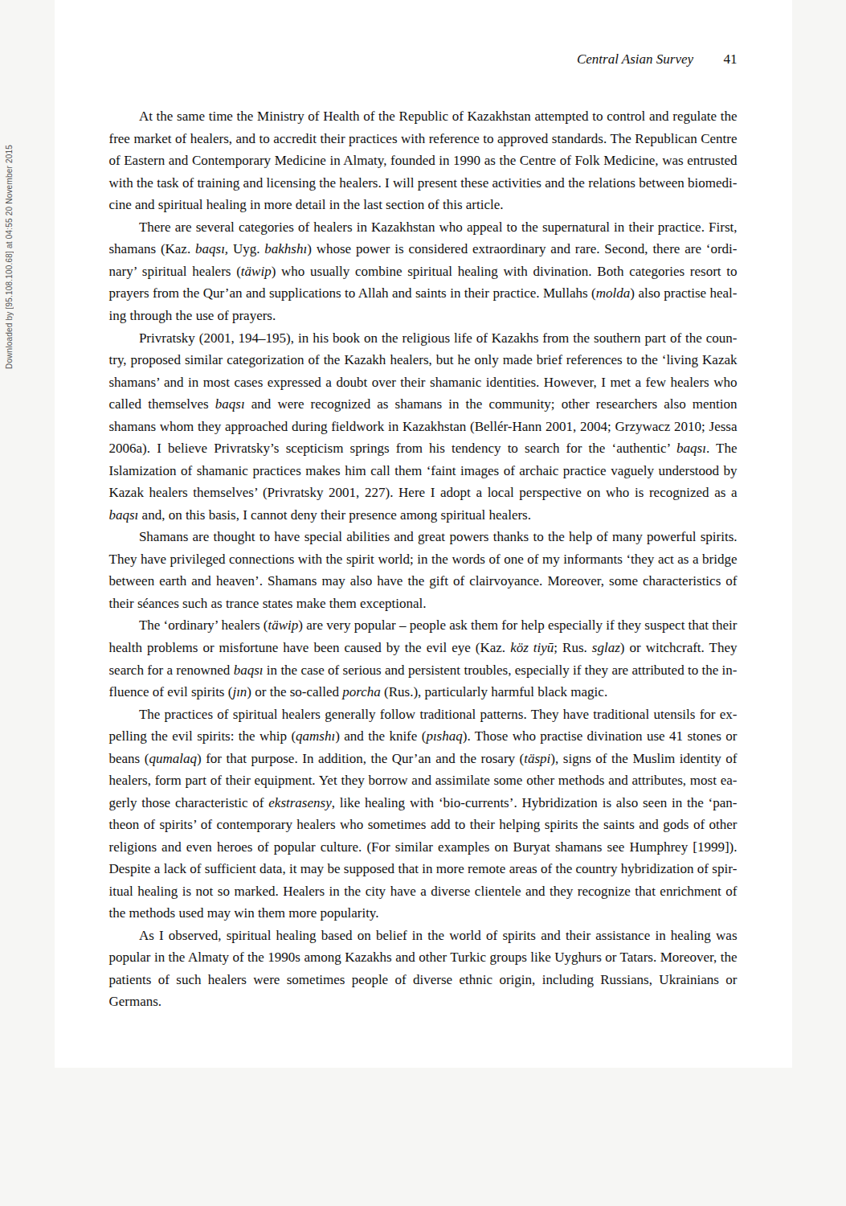Downloaded by [95.108.100.68] at 04:55 20 November 2015
Central Asian Survey 41
At the same time the Ministry of Health of the Republic of Kazakhstan attempted to control and regulate the free market of healers, and to accredit their practices with reference to approved standards. The Republican Centre of Eastern and Contemporary Medicine in Almaty, founded in 1990 as the Centre of Folk Medicine, was entrusted with the task of training and licensing the healers. I will present these activities and the relations between biomedicine and spiritual healing in more detail in the last section of this article.
There are several categories of healers in Kazakhstan who appeal to the supernatural in their practice. First, shamans (Kaz. baqsı, Uyg. bakhshı) whose power is considered extraordinary and rare. Second, there are ‘ordinary’ spiritual healers (täwip) who usually combine spiritual healing with divination. Both categories resort to prayers from the Qur’an and supplications to Allah and saints in their practice. Mullahs (molda) also practise healing through the use of prayers.
Privratsky (2001, 194–195), in his book on the religious life of Kazakhs from the southern part of the country, proposed similar categorization of the Kazakh healers, but he only made brief references to the ‘living Kazak shamans’ and in most cases expressed a doubt over their shamanic identities. However, I met a few healers who called themselves baqsı and were recognized as shamans in the community; other researchers also mention shamans whom they approached during fieldwork in Kazakhstan (Bellér-Hann 2001, 2004; Grzywacz 2010; Jessa 2006a). I believe Privratsky’s scepticism springs from his tendency to search for the ‘authentic’ baqsı. The Islamization of shamanic practices makes him call them ‘faint images of archaic practice vaguely understood by Kazak healers themselves’ (Privratsky 2001, 227). Here I adopt a local perspective on who is recognized as a baqsı and, on this basis, I cannot deny their presence among spiritual healers.
Shamans are thought to have special abilities and great powers thanks to the help of many powerful spirits. They have privileged connections with the spirit world; in the words of one of my informants ‘they act as a bridge between earth and heaven’. Shamans may also have the gift of clairvoyance. Moreover, some characteristics of their séances such as trance states make them exceptional.
The ‘ordinary’ healers (täwip) are very popular – people ask them for help especially if they suspect that their health problems or misfortune have been caused by the evil eye (Kaz. köz tiyū; Rus. sglaz) or witchcraft. They search for a renowned baqsı in the case of serious and persistent troubles, especially if they are attributed to the influence of evil spirits (jın) or the so-called porcha (Rus.), particularly harmful black magic.
The practices of spiritual healers generally follow traditional patterns. They have traditional utensils for expelling the evil spirits: the whip (qamshı) and the knife (pıshaq). Those who practise divination use 41 stones or beans (qumalaq) for that purpose. In addition, the Qur’an and the rosary (täspi), signs of the Muslim identity of healers, form part of their equipment. Yet they borrow and assimilate some other methods and attributes, most eagerly those characteristic of ekstrasensy, like healing with ‘bio-currents’. Hybridization is also seen in the ‘pantheon of spirits’ of contemporary healers who sometimes add to their helping spirits the saints and gods of other religions and even heroes of popular culture. (For similar examples on Buryat shamans see Humphrey [1999]). Despite a lack of sufficient data, it may be supposed that in more remote areas of the country hybridization of spiritual healing is not so marked. Healers in the city have a diverse clientele and they recognize that enrichment of the methods used may win them more popularity.
As I observed, spiritual healing based on belief in the world of spirits and their assistance in healing was popular in the Almaty of the 1990s among Kazakhs and other Turkic groups like Uyghurs or Tatars. Moreover, the patients of such healers were sometimes people of diverse ethnic origin, including Russians, Ukrainians or Germans.